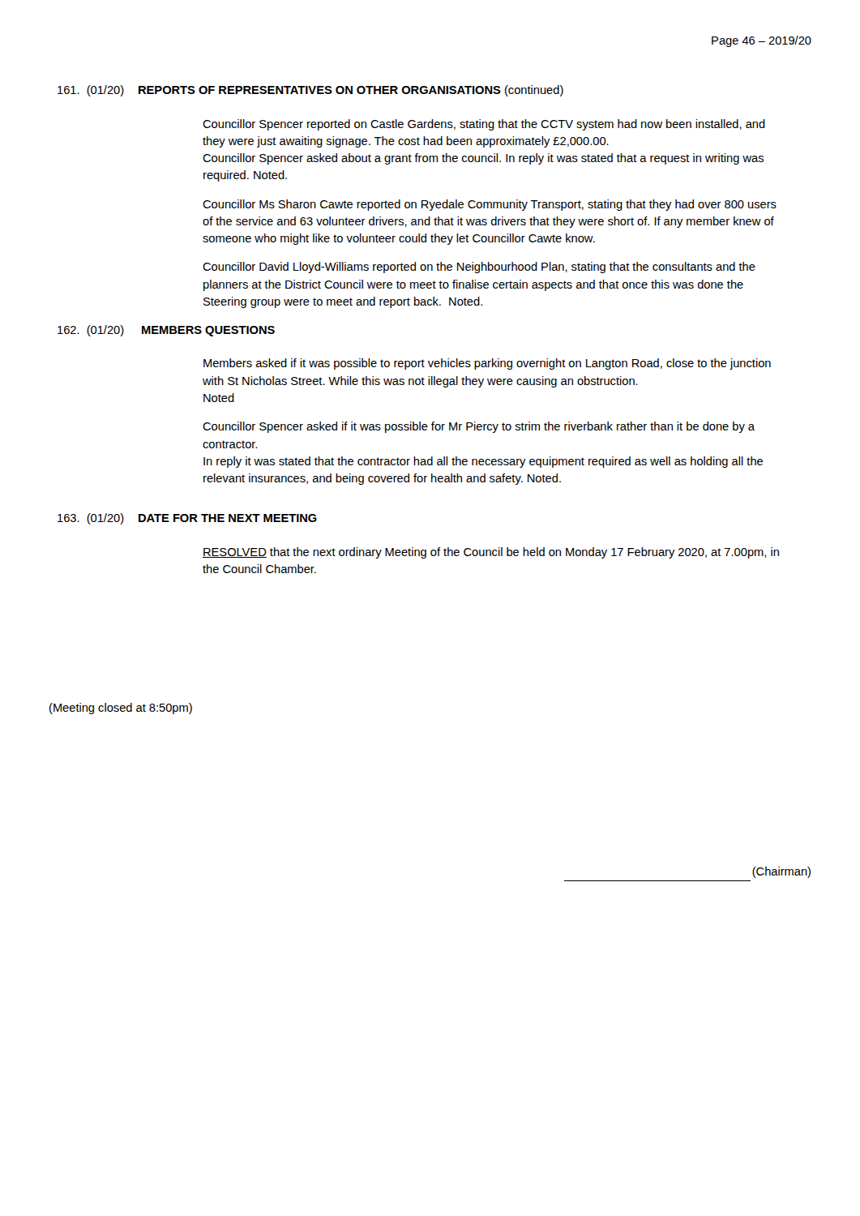Page 46 – 2019/20
161. (01/20)
REPORTS OF REPRESENTATIVES ON OTHER ORGANISATIONS (continued)
Councillor Spencer reported on Castle Gardens, stating that the CCTV system had now been installed, and they were just awaiting signage. The cost had been approximately £2,000.00.
Councillor Spencer asked about a grant from the council. In reply it was stated that a request in writing was required. Noted.
Councillor Ms Sharon Cawte reported on Ryedale Community Transport, stating that they had over 800 users of the service and 63 volunteer drivers, and that it was drivers that they were short of. If any member knew of someone who might like to volunteer could they let Councillor Cawte know.
Councillor David Lloyd-Williams reported on the Neighbourhood Plan, stating that the consultants and the planners at the District Council were to meet to finalise certain aspects and that once this was done the Steering group were to meet and report back. Noted.
162. (01/20)
MEMBERS QUESTIONS
Members asked if it was possible to report vehicles parking overnight on Langton Road, close to the junction with St Nicholas Street. While this was not illegal they were causing an obstruction.
Noted
Councillor Spencer asked if it was possible for Mr Piercy to strim the riverbank rather than it be done by a contractor.
In reply it was stated that the contractor had all the necessary equipment required as well as holding all the relevant insurances, and being covered for health and safety. Noted.
163. (01/20)
DATE FOR THE NEXT MEETING
RESOLVED that the next ordinary Meeting of the Council be held on Monday 17 February 2020, at 7.00pm, in the Council Chamber.
(Meeting closed at 8:50pm)
(Chairman)